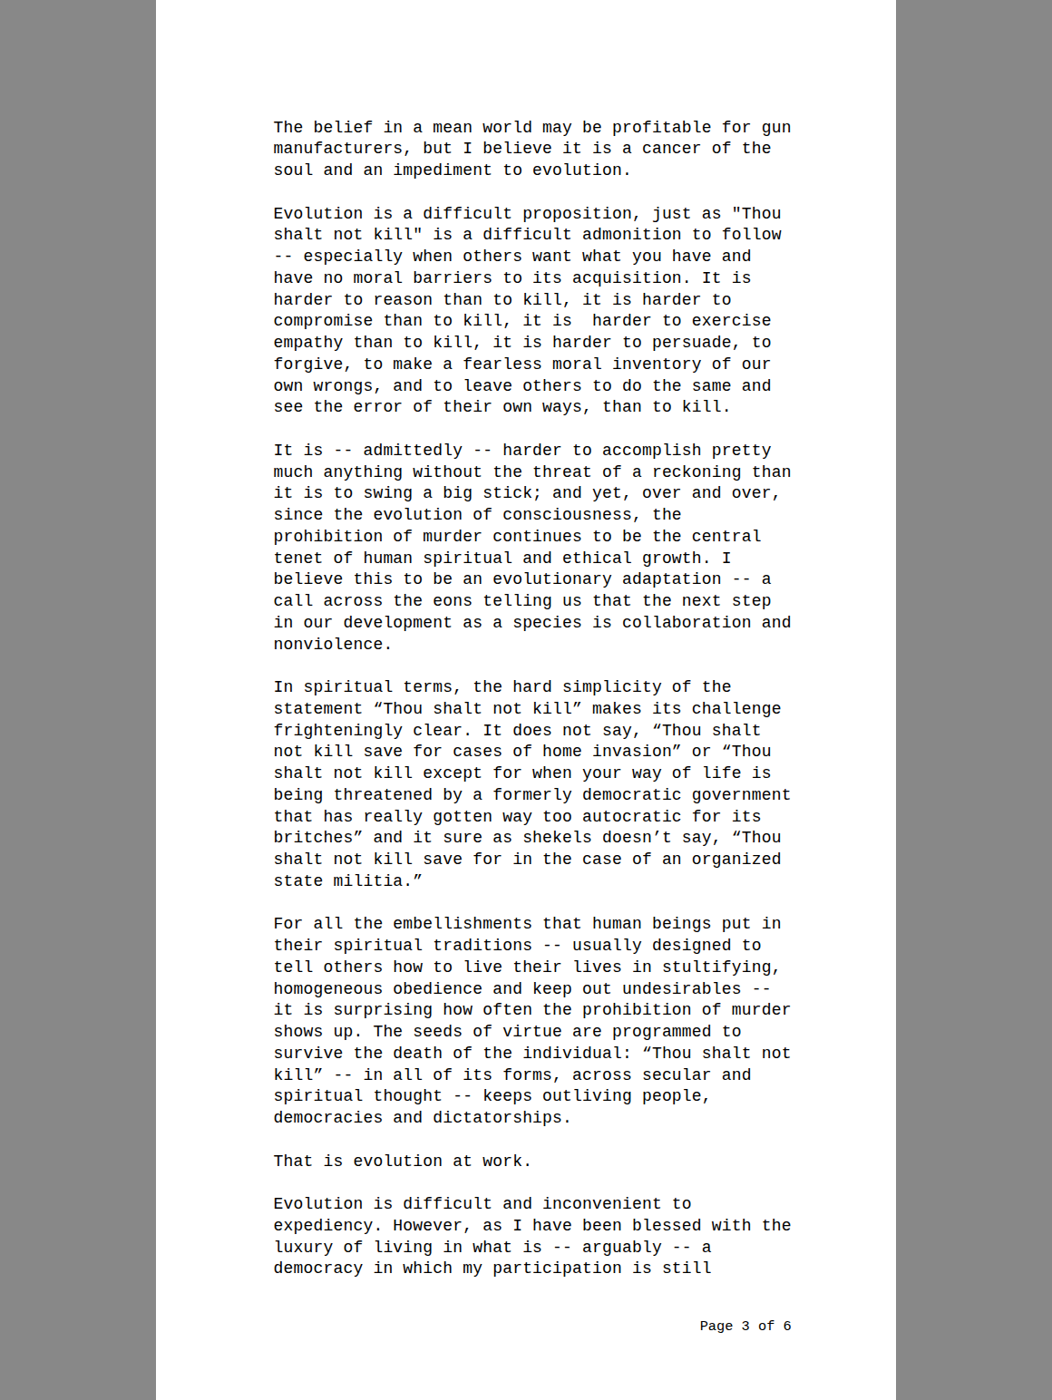The belief in a mean world may be profitable for gun manufacturers, but I believe it is a cancer of the soul and an impediment to evolution.
Evolution is a difficult proposition, just as "Thou shalt not kill" is a difficult admonition to follow -- especially when others want what you have and have no moral barriers to its acquisition. It is harder to reason than to kill, it is harder to compromise than to kill, it is harder to exercise empathy than to kill, it is harder to persuade, to forgive, to make a fearless moral inventory of our own wrongs, and to leave others to do the same and see the error of their own ways, than to kill.
It is -- admittedly -- harder to accomplish pretty much anything without the threat of a reckoning than it is to swing a big stick; and yet, over and over, since the evolution of consciousness, the prohibition of murder continues to be the central tenet of human spiritual and ethical growth. I believe this to be an evolutionary adaptation -- a call across the eons telling us that the next step in our development as a species is collaboration and nonviolence.
In spiritual terms, the hard simplicity of the statement “Thou shalt not kill” makes its challenge frighteningly clear. It does not say, “Thou shalt not kill save for cases of home invasion” or “Thou shalt not kill except for when your way of life is being threatened by a formerly democratic government that has really gotten way too autocratic for its britches” and it sure as shekels doesn’t say, “Thou shalt not kill save for in the case of an organized state militia.”
For all the embellishments that human beings put in their spiritual traditions -- usually designed to tell others how to live their lives in stultifying, homogeneous obedience and keep out undesirables -- it is surprising how often the prohibition of murder shows up. The seeds of virtue are programmed to survive the death of the individual: “Thou shalt not kill” -- in all of its forms, across secular and spiritual thought -- keeps outliving people, democracies and dictatorships.
That is evolution at work.
Evolution is difficult and inconvenient to expediency. However, as I have been blessed with the luxury of living in what is -- arguably -- a democracy in which my participation is still
Page 3 of 6